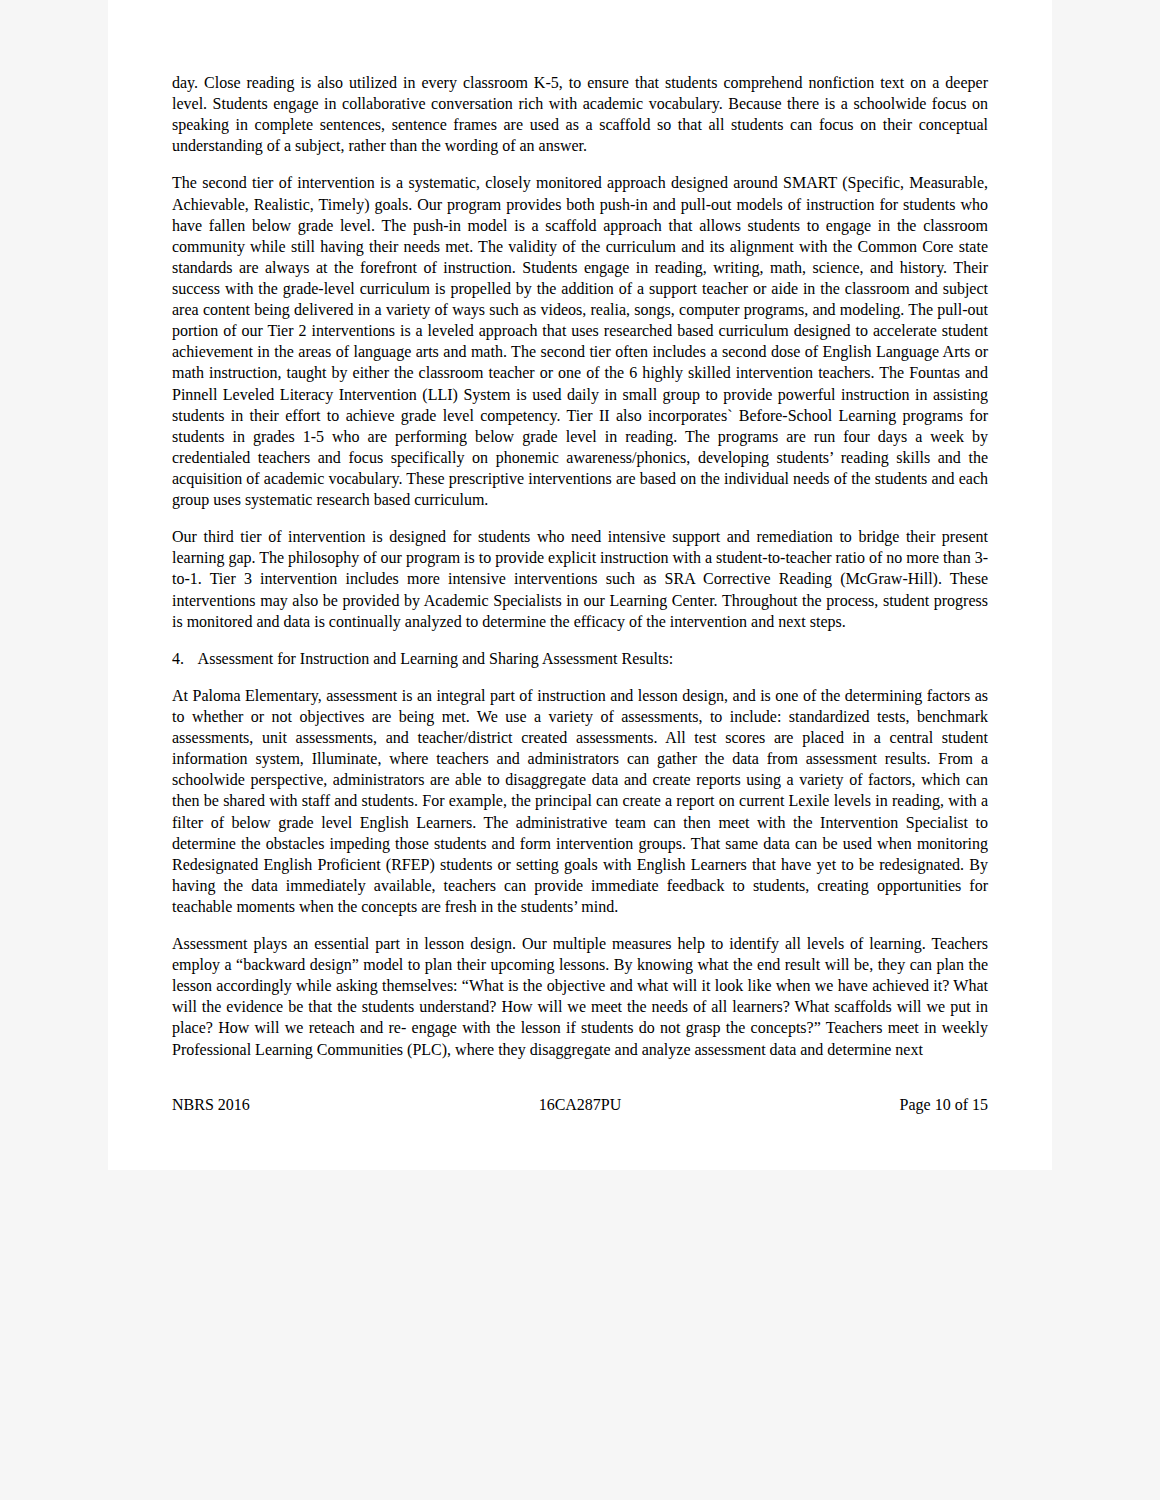day. Close reading is also utilized in every classroom K-5, to ensure that students comprehend nonfiction text on a deeper level. Students engage in collaborative conversation rich with academic vocabulary. Because there is a schoolwide focus on speaking in complete sentences, sentence frames are used as a scaffold so that all students can focus on their conceptual understanding of a subject, rather than the wording of an answer.
The second tier of intervention is a systematic, closely monitored approach designed around SMART (Specific, Measurable, Achievable, Realistic, Timely) goals. Our program provides both push-in and pull-out models of instruction for students who have fallen below grade level. The push-in model is a scaffold approach that allows students to engage in the classroom community while still having their needs met. The validity of the curriculum and its alignment with the Common Core state standards are always at the forefront of instruction. Students engage in reading, writing, math, science, and history. Their success with the grade-level curriculum is propelled by the addition of a support teacher or aide in the classroom and subject area content being delivered in a variety of ways such as videos, realia, songs, computer programs, and modeling. The pull-out portion of our Tier 2 interventions is a leveled approach that uses researched based curriculum designed to accelerate student achievement in the areas of language arts and math. The second tier often includes a second dose of English Language Arts or math instruction, taught by either the classroom teacher or one of the 6 highly skilled intervention teachers. The Fountas and Pinnell Leveled Literacy Intervention (LLI) System is used daily in small group to provide powerful instruction in assisting students in their effort to achieve grade level competency. Tier II also incorporates` Before-School Learning programs for students in grades 1-5 who are performing below grade level in reading. The programs are run four days a week by credentialed teachers and focus specifically on phonemic awareness/phonics, developing students’ reading skills and the acquisition of academic vocabulary. These prescriptive interventions are based on the individual needs of the students and each group uses systematic research based curriculum.
Our third tier of intervention is designed for students who need intensive support and remediation to bridge their present learning gap. The philosophy of our program is to provide explicit instruction with a student-to-teacher ratio of no more than 3-to-1. Tier 3 intervention includes more intensive interventions such as SRA Corrective Reading (McGraw-Hill). These interventions may also be provided by Academic Specialists in our Learning Center. Throughout the process, student progress is monitored and data is continually analyzed to determine the efficacy of the intervention and next steps.
4. Assessment for Instruction and Learning and Sharing Assessment Results:
At Paloma Elementary, assessment is an integral part of instruction and lesson design, and is one of the determining factors as to whether or not objectives are being met. We use a variety of assessments, to include: standardized tests, benchmark assessments, unit assessments, and teacher/district created assessments. All test scores are placed in a central student information system, Illuminate, where teachers and administrators can gather the data from assessment results. From a schoolwide perspective, administrators are able to disaggregate data and create reports using a variety of factors, which can then be shared with staff and students. For example, the principal can create a report on current Lexile levels in reading, with a filter of below grade level English Learners. The administrative team can then meet with the Intervention Specialist to determine the obstacles impeding those students and form intervention groups. That same data can be used when monitoring Redesignated English Proficient (RFEP) students or setting goals with English Learners that have yet to be redesignated. By having the data immediately available, teachers can provide immediate feedback to students, creating opportunities for teachable moments when the concepts are fresh in the students’ mind.
Assessment plays an essential part in lesson design. Our multiple measures help to identify all levels of learning. Teachers employ a “backward design” model to plan their upcoming lessons. By knowing what the end result will be, they can plan the lesson accordingly while asking themselves: “What is the objective and what will it look like when we have achieved it? What will the evidence be that the students understand? How will we meet the needs of all learners? What scaffolds will we put in place? How will we reteach and re- engage with the lesson if students do not grasp the concepts?” Teachers meet in weekly Professional Learning Communities (PLC), where they disaggregate and analyze assessment data and determine next
| NBRS 2016 | 16CA287PU | Page 10 of 15 |